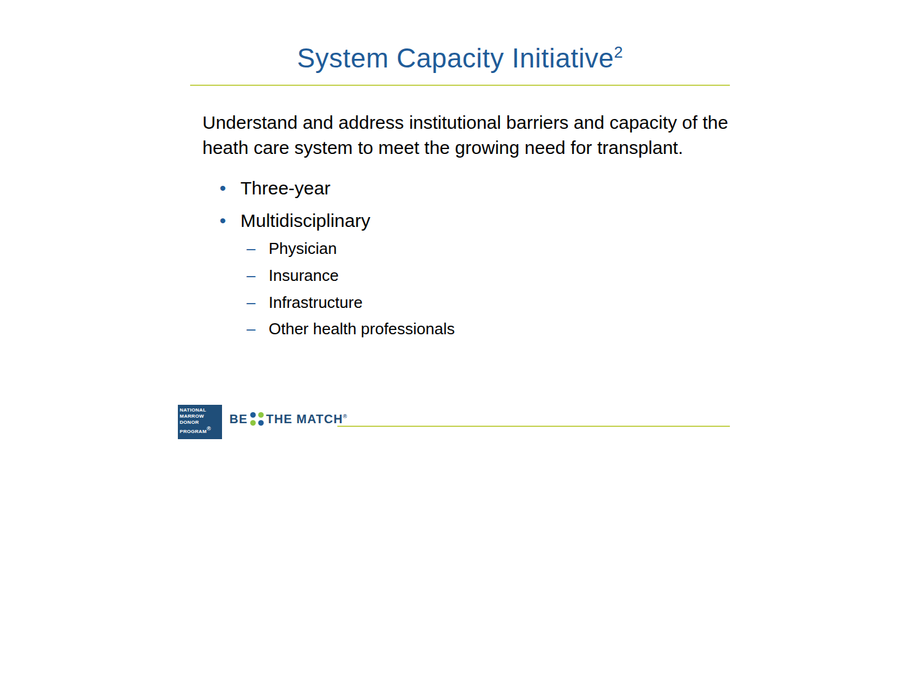System Capacity Initiative2
Understand and address institutional barriers and capacity of the heath care system to meet the growing need for transplant.
Three-year
Multidisciplinary
Physician
Insurance
Infrastructure
Other health professionals
NATIONAL
MARROW
DONOR
PROGRAM®
BE THE MATCH®